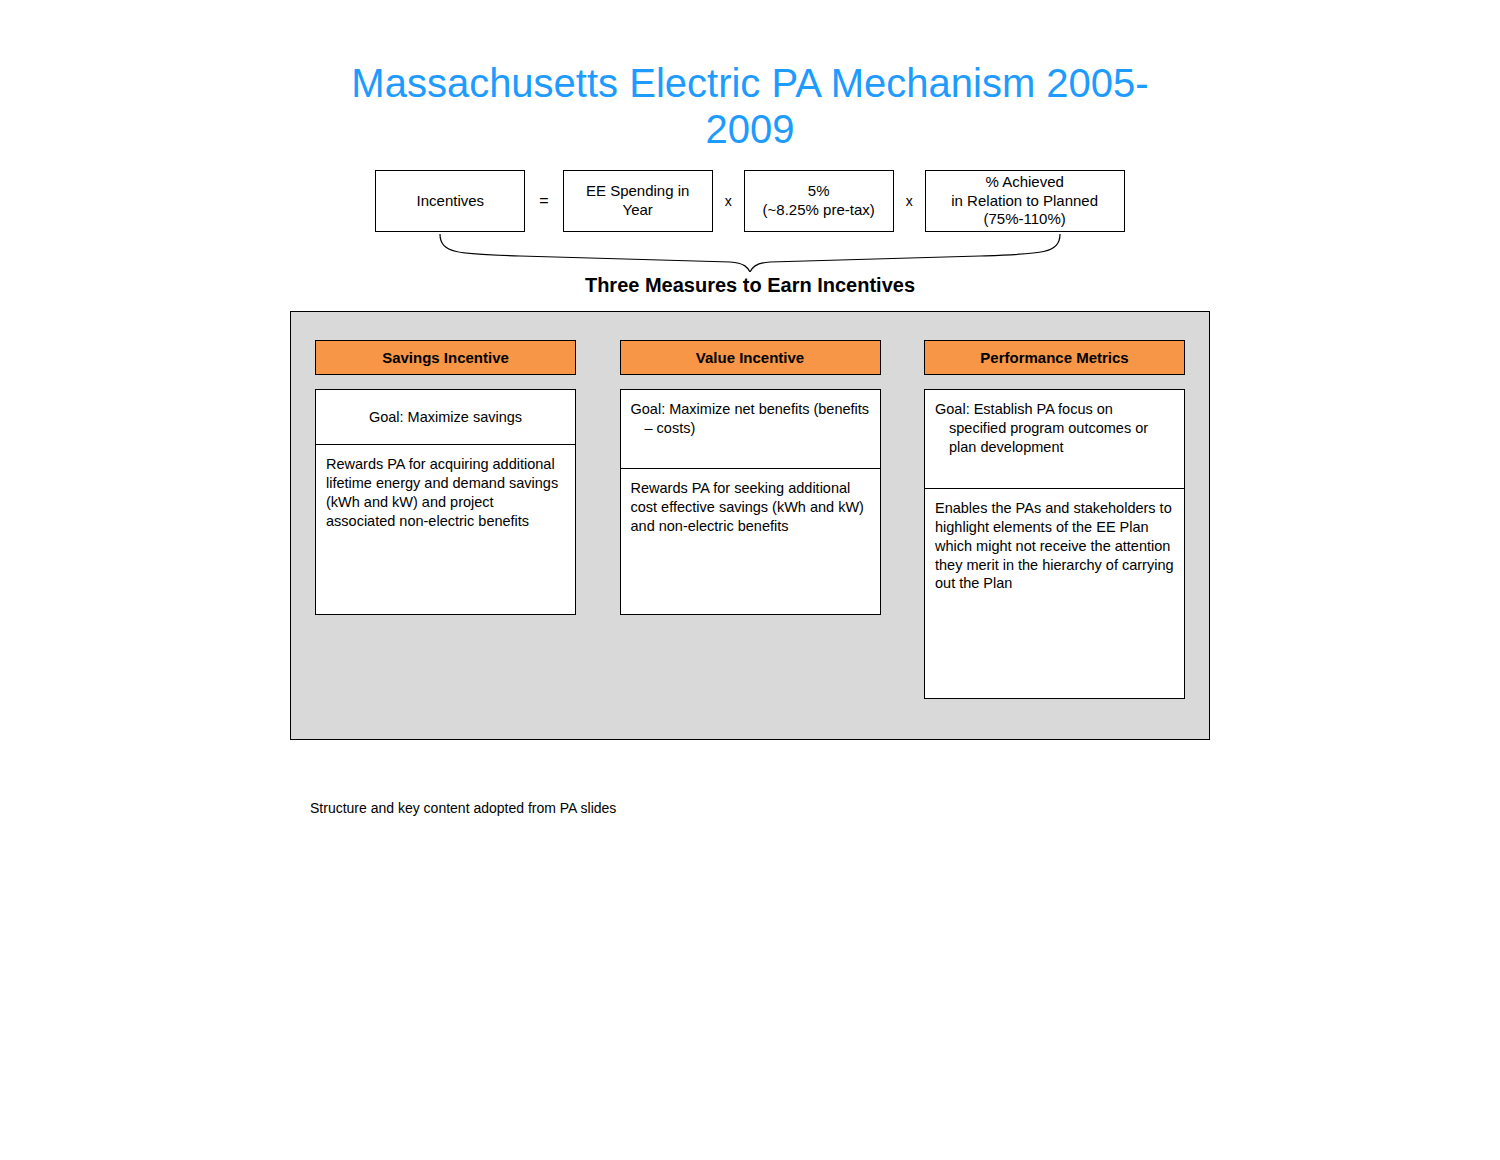Massachusetts Electric PA Mechanism 2005-2009
Incentives
=
EE Spending in Year
x
5%
(~8.25% pre-tax)
x
% Achieved
in Relation to Planned
(75%-110%)
Three Measures to Earn Incentives
Savings Incentive
Goal: Maximize savings
Rewards PA for acquiring additional lifetime energy and demand savings (kWh and kW) and project associated non-electric benefits
Value Incentive
Goal: Maximize net benefits (benefits – costs)
Rewards PA for seeking additional cost effective savings (kWh and kW) and non-electric benefits
Performance Metrics
Goal: Establish PA focus on specified program outcomes or plan development
Enables the PAs and stakeholders to highlight elements of the EE Plan which might not receive the attention they merit in the hierarchy of carrying out the Plan
Structure and key content adopted from PA slides